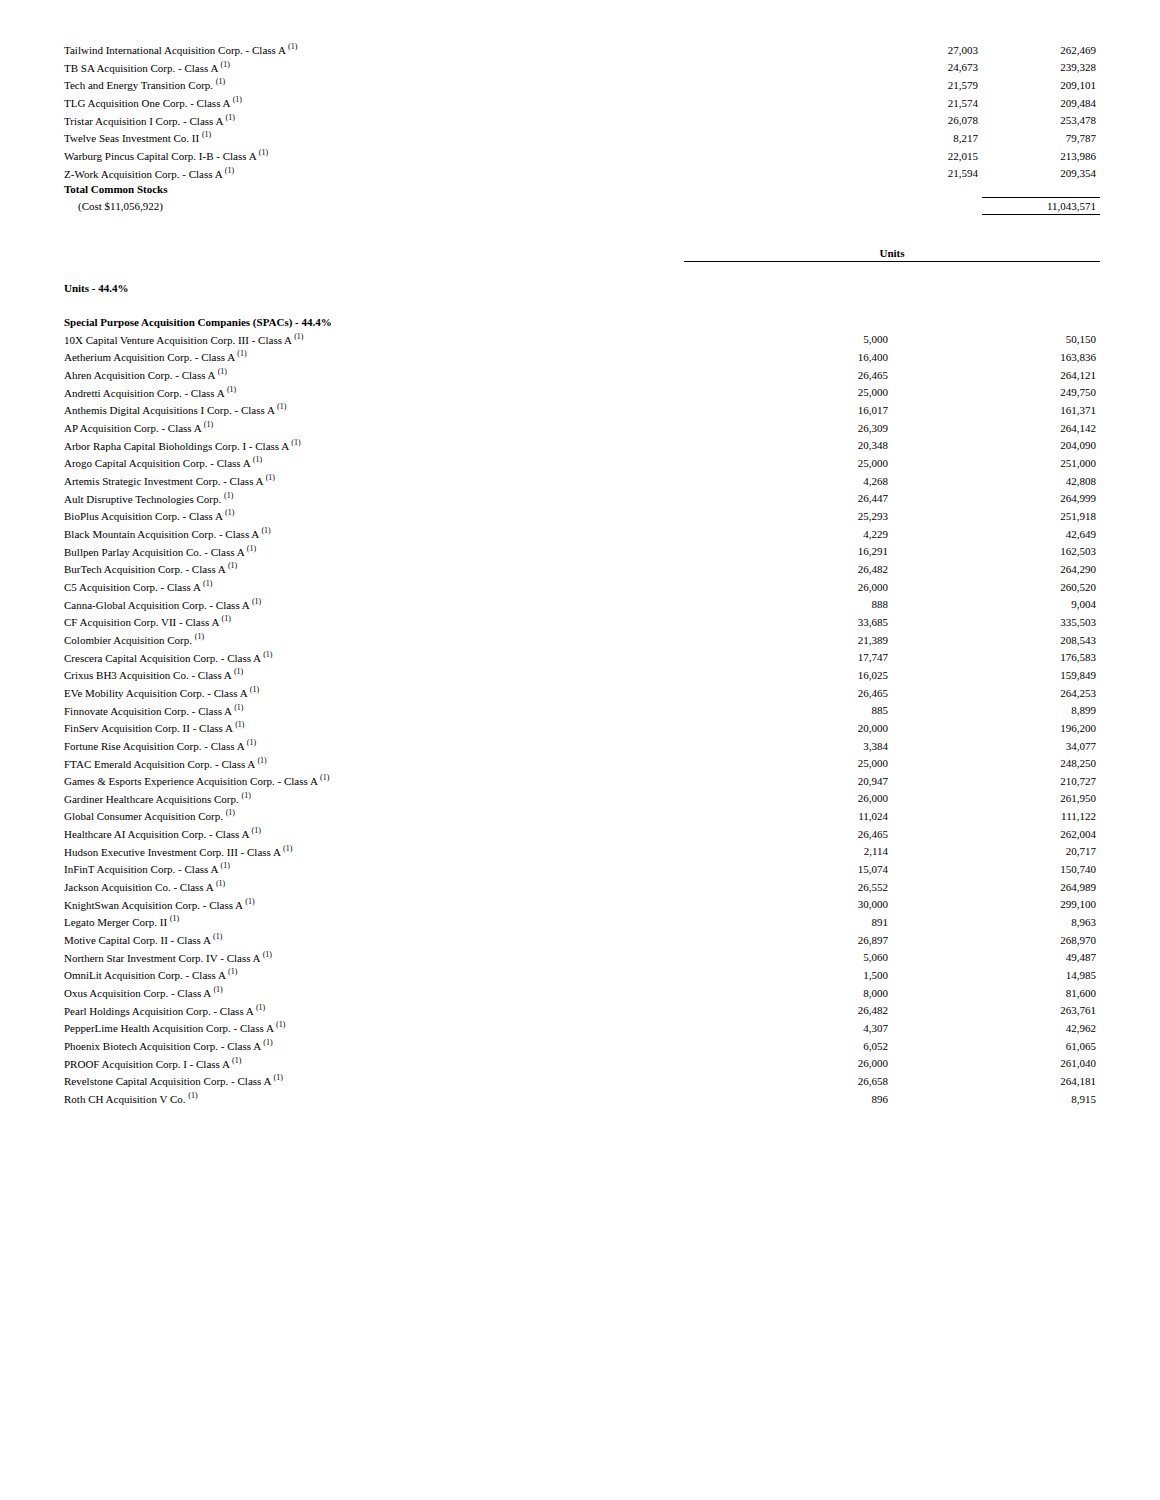| Tailwind International Acquisition Corp. - Class A (1) | 27,003 | 262,469 |
| TB SA Acquisition Corp. - Class A (1) | 24,673 | 239,328 |
| Tech and Energy Transition Corp. (1) | 21,579 | 209,101 |
| TLG Acquisition One Corp. - Class A (1) | 21,574 | 209,484 |
| Tristar Acquisition I Corp. - Class A (1) | 26,078 | 253,478 |
| Twelve Seas Investment Co. II (1) | 8,217 | 79,787 |
| Warburg Pincus Capital Corp. I-B - Class A (1) | 22,015 | 213,986 |
| Z-Work Acquisition Corp. - Class A (1) | 21,594 | 209,354 |
| Total Common Stocks | | |
| (Cost $11,056,922) | | 11,043,571 |
| | Units |
| Units - 44.4% | | |
| Special Purpose Acquisition Companies (SPACs) - 44.4% | | |
| 10X Capital Venture Acquisition Corp. III - Class A (1) | 5,000 | 50,150 |
| Aetherium Acquisition Corp. - Class A (1) | 16,400 | 163,836 |
| Ahren Acquisition Corp. - Class A (1) | 26,465 | 264,121 |
| Andretti Acquisition Corp. - Class A (1) | 25,000 | 249,750 |
| Anthemis Digital Acquisitions I Corp. - Class A (1) | 16,017 | 161,371 |
| AP Acquisition Corp. - Class A (1) | 26,309 | 264,142 |
| Arbor Rapha Capital Bioholdings Corp. I - Class A (1) | 20,348 | 204,090 |
| Arogo Capital Acquisition Corp. - Class A (1) | 25,000 | 251,000 |
| Artemis Strategic Investment Corp. - Class A (1) | 4,268 | 42,808 |
| Ault Disruptive Technologies Corp. (1) | 26,447 | 264,999 |
| BioPlus Acquisition Corp. - Class A (1) | 25,293 | 251,918 |
| Black Mountain Acquisition Corp. - Class A (1) | 4,229 | 42,649 |
| Bullpen Parlay Acquisition Co. - Class A (1) | 16,291 | 162,503 |
| BurTech Acquisition Corp. - Class A (1) | 26,482 | 264,290 |
| C5 Acquisition Corp. - Class A (1) | 26,000 | 260,520 |
| Canna-Global Acquisition Corp. - Class A (1) | 888 | 9,004 |
| CF Acquisition Corp. VII - Class A (1) | 33,685 | 335,503 |
| Colombier Acquisition Corp. (1) | 21,389 | 208,543 |
| Crescera Capital Acquisition Corp. - Class A (1) | 17,747 | 176,583 |
| Crixus BH3 Acquisition Co. - Class A (1) | 16,025 | 159,849 |
| EVe Mobility Acquisition Corp. - Class A (1) | 26,465 | 264,253 |
| Finnovate Acquisition Corp. - Class A (1) | 885 | 8,899 |
| FinServ Acquisition Corp. II - Class A (1) | 20,000 | 196,200 |
| Fortune Rise Acquisition Corp. - Class A (1) | 3,384 | 34,077 |
| FTAC Emerald Acquisition Corp. - Class A (1) | 25,000 | 248,250 |
| Games & Esports Experience Acquisition Corp. - Class A (1) | 20,947 | 210,727 |
| Gardiner Healthcare Acquisitions Corp. (1) | 26,000 | 261,950 |
| Global Consumer Acquisition Corp. (1) | 11,024 | 111,122 |
| Healthcare AI Acquisition Corp. - Class A (1) | 26,465 | 262,004 |
| Hudson Executive Investment Corp. III - Class A (1) | 2,114 | 20,717 |
| InFinT Acquisition Corp. - Class A (1) | 15,074 | 150,740 |
| Jackson Acquisition Co. - Class A (1) | 26,552 | 264,989 |
| KnightSwan Acquisition Corp. - Class A (1) | 30,000 | 299,100 |
| Legato Merger Corp. II (1) | 891 | 8,963 |
| Motive Capital Corp. II - Class A (1) | 26,897 | 268,970 |
| Northern Star Investment Corp. IV - Class A (1) | 5,060 | 49,487 |
| OmniLit Acquisition Corp. - Class A (1) | 1,500 | 14,985 |
| Oxus Acquisition Corp. - Class A (1) | 8,000 | 81,600 |
| Pearl Holdings Acquisition Corp. - Class A (1) | 26,482 | 263,761 |
| PepperLime Health Acquisition Corp. - Class A (1) | 4,307 | 42,962 |
| Phoenix Biotech Acquisition Corp. - Class A (1) | 6,052 | 61,065 |
| PROOF Acquisition Corp. I - Class A (1) | 26,000 | 261,040 |
| Revelstone Capital Acquisition Corp. - Class A (1) | 26,658 | 264,181 |
| Roth CH Acquisition V Co. (1) | 896 | 8,915 |